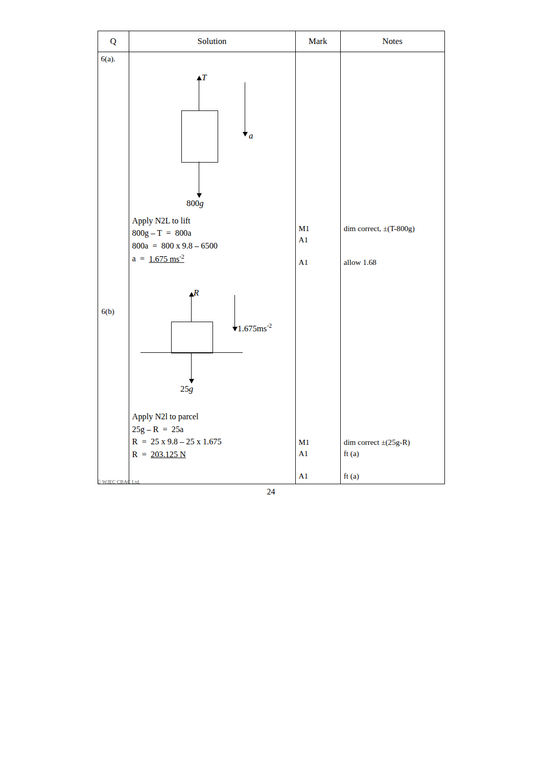| Q | Solution | Mark | Notes |
| --- | --- | --- | --- |
| 6(a). | T 800 g a Apply N2L to lift 800g – T = 800a 800a = 800 x 9.8 – 6500 a = 1.675 ms -2 R 25 g 1.675ms -2 Apply N2l to parcel 25g – R = 25a R = 25 x 9.8 – 25 x 1.675 R = 203.125 N | M1 A1 A1 M1 A1 A1 | dim correct, ±(T-800g) allow 1.68 dim correct ±(25g-R) ft (a) ft (a) |
6(b)
© WJEC CBAC Ltd.
24